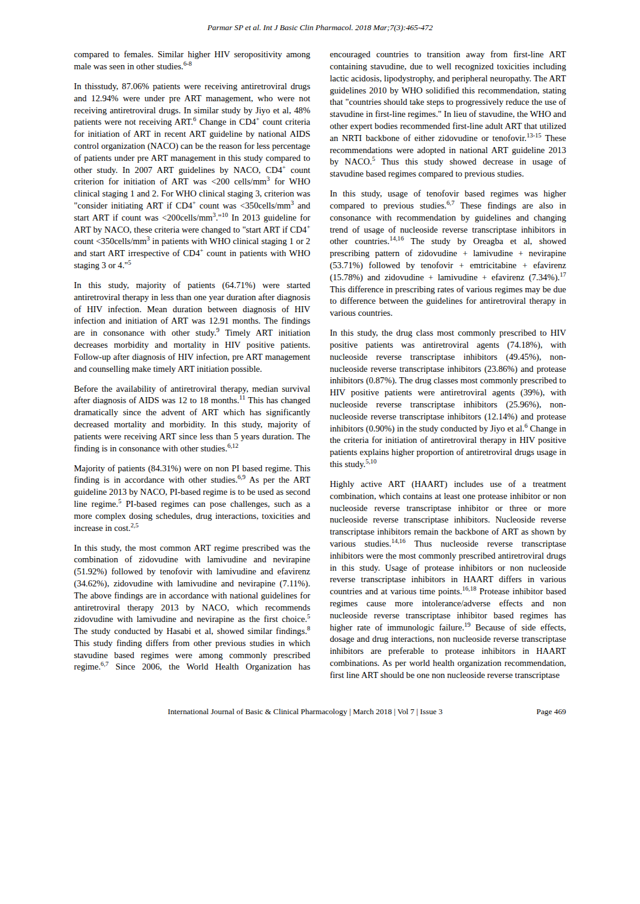Parmar SP et al. Int J Basic Clin Pharmacol. 2018 Mar;7(3):465-472
compared to females. Similar higher HIV seropositivity among male was seen in other studies.6-8
In thisstudy, 87.06% patients were receiving antiretroviral drugs and 12.94% were under pre ART management, who were not receiving antiretroviral drugs. In similar study by Jiyo et al, 48% patients were not receiving ART.6 Change in CD4+ count criteria for initiation of ART in recent ART guideline by national AIDS control organization (NACO) can be the reason for less percentage of patients under pre ART management in this study compared to other study. In 2007 ART guidelines by NACO, CD4+ count criterion for initiation of ART was <200 cells/mm3 for WHO clinical staging 1 and 2. For WHO clinical staging 3, criterion was "consider initiating ART if CD4+ count was <350cells/mm3 and start ART if count was <200cells/mm3."10 In 2013 guideline for ART by NACO, these criteria were changed to "start ART if CD4+ count <350cells/mm3 in patients with WHO clinical staging 1 or 2 and start ART irrespective of CD4+ count in patients with WHO staging 3 or 4."5
In this study, majority of patients (64.71%) were started antiretroviral therapy in less than one year duration after diagnosis of HIV infection. Mean duration between diagnosis of HIV infection and initiation of ART was 12.91 months. The findings are in consonance with other study.9 Timely ART initiation decreases morbidity and mortality in HIV positive patients. Follow-up after diagnosis of HIV infection, pre ART management and counselling make timely ART initiation possible.
Before the availability of antiretroviral therapy, median survival after diagnosis of AIDS was 12 to 18 months.11 This has changed dramatically since the advent of ART which has significantly decreased mortality and morbidity. In this study, majority of patients were receiving ART since less than 5 years duration. The finding is in consonance with other studies.6,12
Majority of patients (84.31%) were on non PI based regime. This finding is in accordance with other studies.6,9 As per the ART guideline 2013 by NACO, PI-based regime is to be used as second line regime.5 PI-based regimes can pose challenges, such as a more complex dosing schedules, drug interactions, toxicities and increase in cost.2,5
In this study, the most common ART regime prescribed was the combination of zidovudine with lamivudine and nevirapine (51.92%) followed by tenofovir with lamivudine and efavirenz (34.62%), zidovudine with lamivudine and nevirapine (7.11%). The above findings are in accordance with national guidelines for antiretroviral therapy 2013 by NACO, which recommends zidovudine with lamivudine and nevirapine as the first choice.5 The study conducted by Hasabi et al, showed similar findings.8 This study finding differs from other previous studies in which stavudine based regimes were among commonly prescribed regime.6,7 Since 2006, the World Health Organization has encouraged countries to transition away from first-line ART containing stavudine, due to well recognized toxicities including lactic acidosis, lipodystrophy, and peripheral neuropathy. The ART guidelines 2010 by WHO solidified this recommendation, stating that "countries should take steps to progressively reduce the use of stavudine in first-line regimes." In lieu of stavudine, the WHO and other expert bodies recommended first-line adult ART that utilized an NRTI backbone of either zidovudine or tenofovir.13-15 These recommendations were adopted in national ART guideline 2013 by NACO.5 Thus this study showed decrease in usage of stavudine based regimes compared to previous studies.
In this study, usage of tenofovir based regimes was higher compared to previous studies.6,7 These findings are also in consonance with recommendation by guidelines and changing trend of usage of nucleoside reverse transcriptase inhibitors in other countries.14,16 The study by Oreagba et al, showed prescribing pattern of zidovudine + lamivudine + nevirapine (53.71%) followed by tenofovir + emtricitabine + efavirenz (15.78%) and zidovudine + lamivudine + efavirenz (7.34%).17 This difference in prescribing rates of various regimes may be due to difference between the guidelines for antiretroviral therapy in various countries.
In this study, the drug class most commonly prescribed to HIV positive patients was antiretroviral agents (74.18%), with nucleoside reverse transcriptase inhibitors (49.45%), non-nucleoside reverse transcriptase inhibitors (23.86%) and protease inhibitors (0.87%). The drug classes most commonly prescribed to HIV positive patients were antiretroviral agents (39%), with nucleoside reverse transcriptase inhibitors (25.96%), non-nucleoside reverse transcriptase inhibitors (12.14%) and protease inhibitors (0.90%) in the study conducted by Jiyo et al.6 Change in the criteria for initiation of antiretroviral therapy in HIV positive patients explains higher proportion of antiretroviral drugs usage in this study.5,10
Highly active ART (HAART) includes use of a treatment combination, which contains at least one protease inhibitor or non nucleoside reverse transcriptase inhibitor or three or more nucleoside reverse transcriptase inhibitors. Nucleoside reverse transcriptase inhibitors remain the backbone of ART as shown by various studies.14,16 Thus nucleoside reverse transcriptase inhibitors were the most commonly prescribed antiretroviral drugs in this study. Usage of protease inhibitors or non nucleoside reverse transcriptase inhibitors in HAART differs in various countries and at various time points.16,18 Protease inhibitor based regimes cause more intolerance/adverse effects and non nucleoside reverse transcriptase inhibitor based regimes has higher rate of immunologic failure.19 Because of side effects, dosage and drug interactions, non nucleoside reverse transcriptase inhibitors are preferable to protease inhibitors in HAART combinations. As per world health organization recommendation, first line ART should be one non nucleoside reverse transcriptase
International Journal of Basic & Clinical Pharmacology | March 2018 | Vol 7 | Issue 3 Page 469